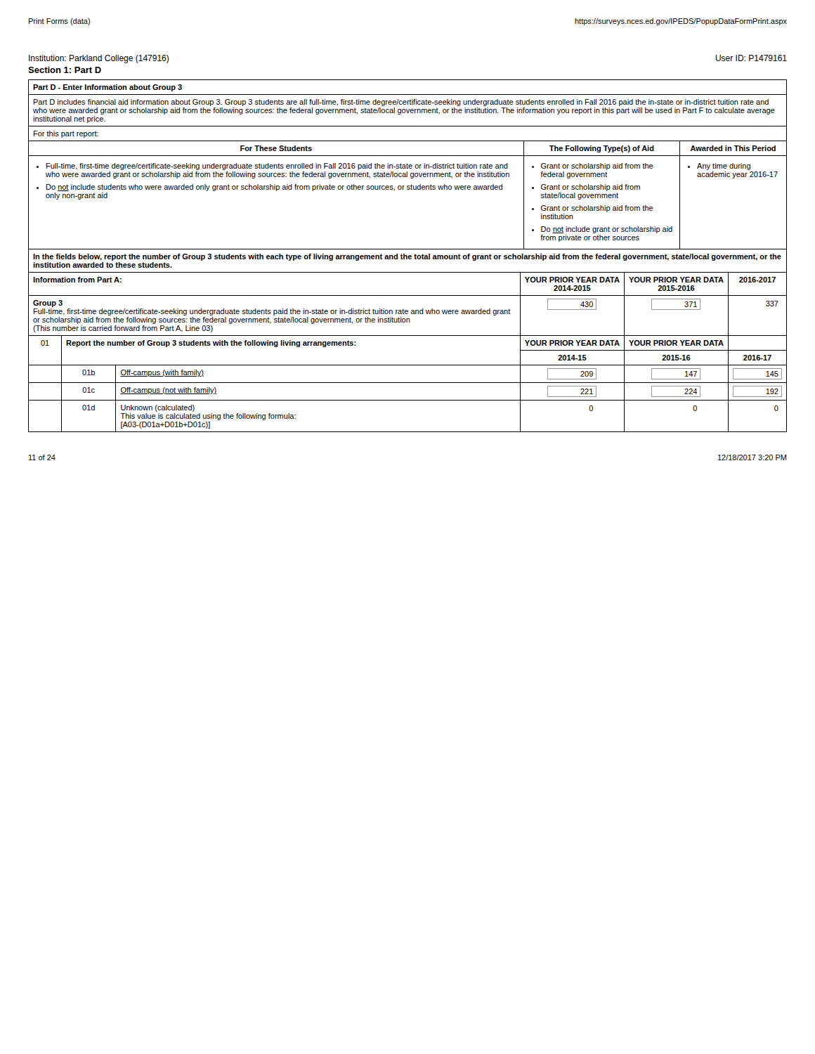Print Forms (data)
https://surveys.nces.ed.gov/IPEDS/PopupDataFormPrint.aspx
Institution: Parkland College (147916)
User ID: P1479161
Section 1: Part D
| Part D - Enter Information about Group 3 |
| Part D includes financial aid information about Group 3. Group 3 students are all full-time, first-time degree/certificate-seeking undergraduate students enrolled in Fall 2016 paid the in-state or in-district tuition rate and who were awarded grant or scholarship aid from the following sources: the federal government, state/local government, or the institution. The information you report in this part will be used in Part F to calculate average institutional net price. |
| For this part report: |
| For These Students | The Following Type(s) of Aid | Awarded in This Period |
| Full-time, first-time degree/certificate-seeking undergraduate students enrolled in Fall 2016 paid the in-state or in-district tuition rate and who were awarded grant or scholarship aid from the following sources: the federal government, state/local government, or the institution Do not include students who were awarded only grant or scholarship aid from private or other sources, or students who were awarded only non-grant aid | Grant or scholarship aid from the federal government Grant or scholarship aid from state/local government Grant or scholarship aid from the institution Do not include grant or scholarship aid from private or other sources | Any time during academic year 2016-17 |
| In the fields below, report the number of Group 3 students with each type of living arrangement and the total amount of grant or scholarship aid from the federal government, state/local government, or the institution awarded to these students. |
| Information from Part A: | YOUR PRIOR YEAR DATA 2014-2015 | YOUR PRIOR YEAR DATA 2015-2016 | 2016-2017 |
| Group 3 Full-time, first-time degree/certificate-seeking undergraduate students paid the in-state or in-district tuition rate and who were awarded grant or scholarship aid from the following sources: the federal government, state/local government, or the institution (This number is carried forward from Part A, Line 03) | 430 | 371 | 337 |
| 01 | Report the number of Group 3 students with the following living arrangements: | YOUR PRIOR YEAR DATA | YOUR PRIOR YEAR DATA | |
| 2014-15 | 2015-16 | 2016-17 |
| | 01b | Off-campus (with family) | 209 | 147 | 145 |
| | 01c | Off-campus (not with family) | 221 | 224 | 192 |
| | 01d | Unknown (calculated) This value is calculated using the following formula: [A03-(D01a+D01b+D01c)] | 0 | 0 | 0 |
11 of 24
12/18/2017 3:20 PM